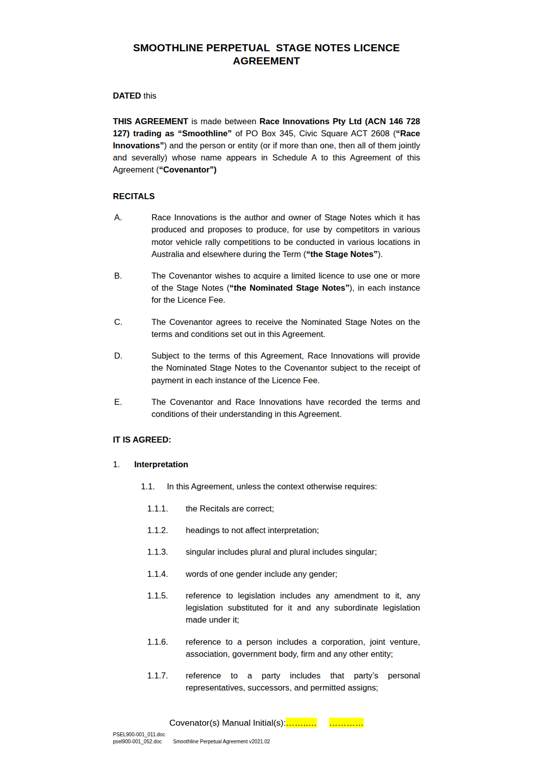SMOOTHLINE PERPETUAL STAGE NOTES LICENCE AGREEMENT
DATED this
THIS AGREEMENT is made between Race Innovations Pty Ltd (ACN 146 728 127) trading as “Smoothline” of PO Box 345, Civic Square ACT 2608 (“Race Innovations”) and the person or entity (or if more than one, then all of them jointly and severally) whose name appears in Schedule A to this Agreement of this Agreement (“Covenantor”)
RECITALS
A.
Race Innovations is the author and owner of Stage Notes which it has produced and proposes to produce, for use by competitors in various motor vehicle rally competitions to be conducted in various locations in Australia and elsewhere during the Term (“the Stage Notes”).
B.
The Covenantor wishes to acquire a limited licence to use one or more of the Stage Notes (“the Nominated Stage Notes”), in each instance for the Licence Fee.
C.
The Covenantor agrees to receive the Nominated Stage Notes on the terms and conditions set out in this Agreement.
D.
Subject to the terms of this Agreement, Race Innovations will provide the Nominated Stage Notes to the Covenantor subject to the receipt of payment in each instance of the Licence Fee.
E.
The Covenantor and Race Innovations have recorded the terms and conditions of their understanding in this Agreement.
IT IS AGREED:
1.
Interpretation
1.1.
In this Agreement, unless the context otherwise requires:
1.1.1.
the Recitals are correct;
1.1.2.
headings to not affect interpretation;
1.1.3.
singular includes plural and plural includes singular;
1.1.4.
words of one gender include any gender;
1.1.5.
reference to legislation includes any amendment to it, any legislation substituted for it and any subordinate legislation made under it;
1.1.6.
reference to a person includes a corporation, joint venture, association, government body, firm and any other entity;
1.1.7.
reference to a party includes that party’s personal representatives, successors, and permitted assigns;
Covenator(s) Manual Initial(s):……..… …………
PSEL900-001_011.doc
psel900-001_052.doc Smoothline Perpetual Agreement v2021.02